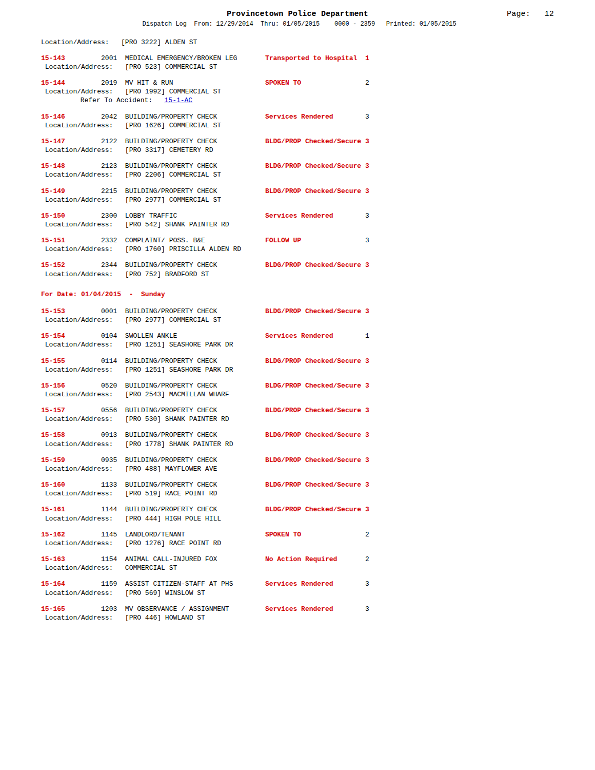Provincetown Police DepartmentPage: 12
Dispatch Log From: 12/29/2014 Thru: 01/05/2015 0000 - 2359 Printed: 01/05/2015
Location/Address: [PRO 3222] ALDEN ST
15-143 2001 MEDICAL EMERGENCY/BROKEN LEG Transported to Hospital 1
Location/Address: [PRO 523] COMMERCIAL ST
15-144 2019 MV HIT & RUN SPOKEN TO 2
Location/Address: [PRO 1992] COMMERCIAL ST
Refer To Accident: 15-1-AC
15-146 2042 BUILDING/PROPERTY CHECK Services Rendered 3
Location/Address: [PRO 1626] COMMERCIAL ST
15-147 2122 BUILDING/PROPERTY CHECK BLDG/PROP Checked/Secure 3
Location/Address: [PRO 3317] CEMETERY RD
15-148 2123 BUILDING/PROPERTY CHECK BLDG/PROP Checked/Secure 3
Location/Address: [PRO 2206] COMMERCIAL ST
15-149 2215 BUILDING/PROPERTY CHECK BLDG/PROP Checked/Secure 3
Location/Address: [PRO 2977] COMMERCIAL ST
15-150 2300 LOBBY TRAFFIC Services Rendered 3
Location/Address: [PRO 542] SHANK PAINTER RD
15-151 2332 COMPLAINT/ POSS. B&E FOLLOW UP 3
Location/Address: [PRO 1760] PRISCILLA ALDEN RD
15-152 2344 BUILDING/PROPERTY CHECK BLDG/PROP Checked/Secure 3
Location/Address: [PRO 752] BRADFORD ST
For Date: 01/04/2015 - Sunday
15-153 0001 BUILDING/PROPERTY CHECK BLDG/PROP Checked/Secure 3
Location/Address: [PRO 2977] COMMERCIAL ST
15-154 0104 SWOLLEN ANKLE Services Rendered 1
Location/Address: [PRO 1251] SEASHORE PARK DR
15-155 0114 BUILDING/PROPERTY CHECK BLDG/PROP Checked/Secure 3
Location/Address: [PRO 1251] SEASHORE PARK DR
15-156 0520 BUILDING/PROPERTY CHECK BLDG/PROP Checked/Secure 3
Location/Address: [PRO 2543] MACMILLAN WHARF
15-157 0556 BUILDING/PROPERTY CHECK BLDG/PROP Checked/Secure 3
Location/Address: [PRO 530] SHANK PAINTER RD
15-158 0913 BUILDING/PROPERTY CHECK BLDG/PROP Checked/Secure 3
Location/Address: [PRO 1778] SHANK PAINTER RD
15-159 0935 BUILDING/PROPERTY CHECK BLDG/PROP Checked/Secure 3
Location/Address: [PRO 488] MAYFLOWER AVE
15-160 1133 BUILDING/PROPERTY CHECK BLDG/PROP Checked/Secure 3
Location/Address: [PRO 519] RACE POINT RD
15-161 1144 BUILDING/PROPERTY CHECK BLDG/PROP Checked/Secure 3
Location/Address: [PRO 444] HIGH POLE HILL
15-162 1145 LANDLORD/TENANT SPOKEN TO 2
Location/Address: [PRO 1276] RACE POINT RD
15-163 1154 ANIMAL CALL-INJURED FOX No Action Required 2
Location/Address: COMMERCIAL ST
15-164 1159 ASSIST CITIZEN-STAFF AT PHS Services Rendered 3
Location/Address: [PRO 569] WINSLOW ST
15-165 1203 MV OBSERVANCE / ASSIGNMENT Services Rendered 3
Location/Address: [PRO 446] HOWLAND ST